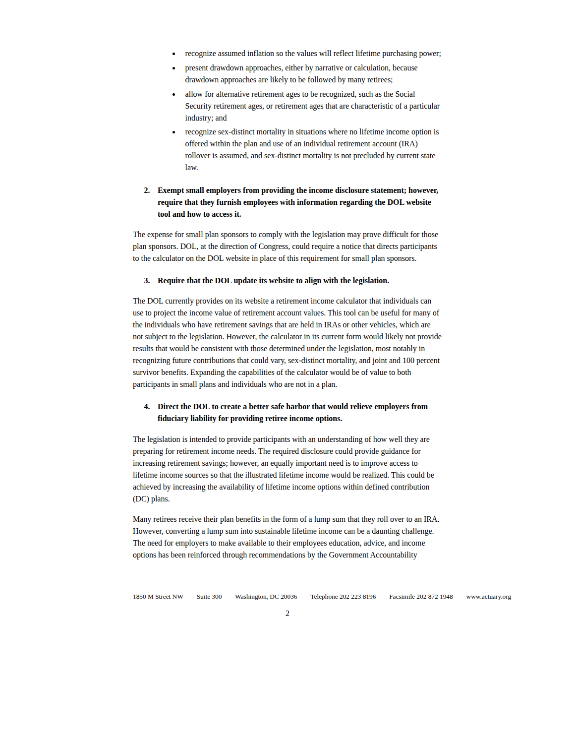recognize assumed inflation so the values will reflect lifetime purchasing power;
present drawdown approaches, either by narrative or calculation, because drawdown approaches are likely to be followed by many retirees;
allow for alternative retirement ages to be recognized, such as the Social Security retirement ages, or retirement ages that are characteristic of a particular industry; and
recognize sex-distinct mortality in situations where no lifetime income option is offered within the plan and use of an individual retirement account (IRA) rollover is assumed, and sex-distinct mortality is not precluded by current state law.
Exempt small employers from providing the income disclosure statement; however, require that they furnish employees with information regarding the DOL website tool and how to access it.
The expense for small plan sponsors to comply with the legislation may prove difficult for those plan sponsors. DOL, at the direction of Congress, could require a notice that directs participants to the calculator on the DOL website in place of this requirement for small plan sponsors.
Require that the DOL update its website to align with the legislation.
The DOL currently provides on its website a retirement income calculator that individuals can use to project the income value of retirement account values. This tool can be useful for many of the individuals who have retirement savings that are held in IRAs or other vehicles, which are not subject to the legislation. However, the calculator in its current form would likely not provide results that would be consistent with those determined under the legislation, most notably in recognizing future contributions that could vary, sex-distinct mortality, and joint and 100 percent survivor benefits. Expanding the capabilities of the calculator would be of value to both participants in small plans and individuals who are not in a plan.
Direct the DOL to create a better safe harbor that would relieve employers from fiduciary liability for providing retiree income options.
The legislation is intended to provide participants with an understanding of how well they are preparing for retirement income needs. The required disclosure could provide guidance for increasing retirement savings; however, an equally important need is to improve access to lifetime income sources so that the illustrated lifetime income would be realized. This could be achieved by increasing the availability of lifetime income options within defined contribution (DC) plans.
Many retirees receive their plan benefits in the form of a lump sum that they roll over to an IRA. However, converting a lump sum into sustainable lifetime income can be a daunting challenge. The need for employers to make available to their employees education, advice, and income options has been reinforced through recommendations by the Government Accountability
1850 M Street NW Suite 300 Washington, DC 20036 Telephone 202 223 8196 Facsimile 202 872 1948 www.actuary.org
2